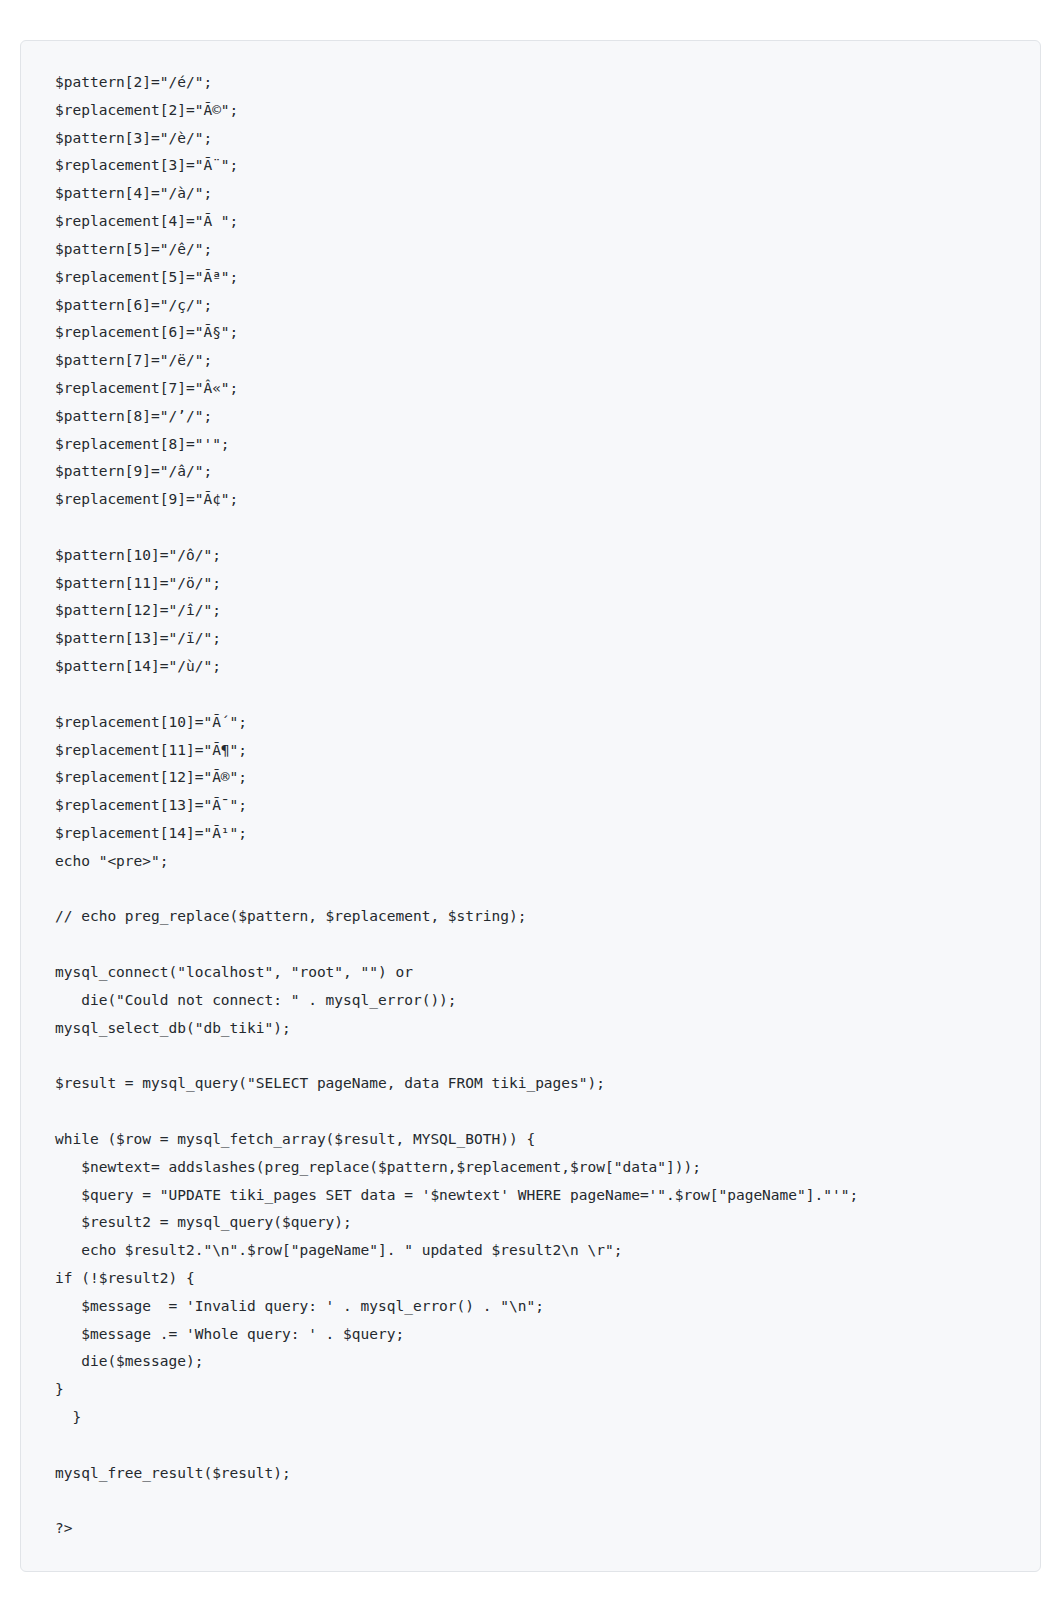$pattern[2]="/é/";
$replacement[2]="Ã©";
$pattern[3]="/è/";
$replacement[3]="Ã¨";
$pattern[4]="/à/";
$replacement[4]="Ã ";
$pattern[5]="/ê/";
$replacement[5]="Ãª";
$pattern[6]="/ç/";
$replacement[6]="Ã§";
$pattern[7]="/ë/";
$replacement[7]="Â«";
$pattern[8]="/’/";
$replacement[8]="'";
$pattern[9]="/â/";
$replacement[9]="Ã¢";

$pattern[10]="/ô/";
$pattern[11]="/ö/";
$pattern[12]="/î/";
$pattern[13]="/ï/";
$pattern[14]="/ù/";

$replacement[10]="Ã´";
$replacement[11]="Ã¶";
$replacement[12]="Ã®";
$replacement[13]="Ã¯";
$replacement[14]="Ã¹";
echo "<pre>";

// echo preg_replace($pattern, $replacement, $string);

mysql_connect("localhost", "root", "") or
   die("Could not connect: " . mysql_error());
mysql_select_db("db_tiki");

$result = mysql_query("SELECT pageName, data FROM tiki_pages");

while ($row = mysql_fetch_array($result, MYSQL_BOTH)) {
   $newtext= addslashes(preg_replace($pattern,$replacement,$row["data"]));
   $query = "UPDATE tiki_pages SET data = '$newtext' WHERE pageName='".$row["pageName"]."'";
   $result2 = mysql_query($query);
   echo $result2."\n".$row["pageName"]. " updated $result2\n \r";
if (!$result2) {
   $message  = 'Invalid query: ' . mysql_error() . "\n";
   $message .= 'Whole query: ' . $query;
   die($message);
}
  }

mysql_free_result($result);

?>